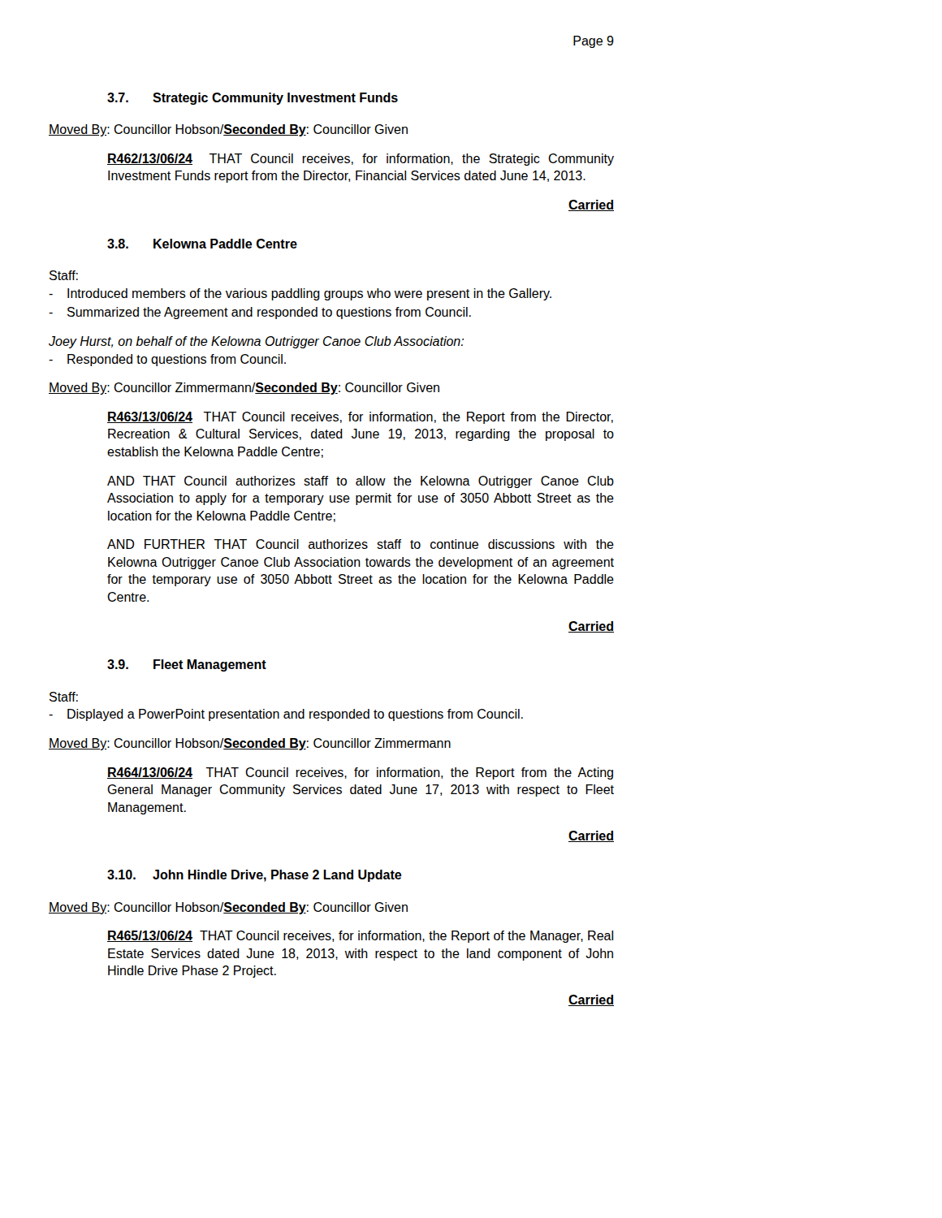Page 9
3.7. Strategic Community Investment Funds
Moved By: Councillor Hobson/Seconded By: Councillor Given
R462/13/06/24 THAT Council receives, for information, the Strategic Community Investment Funds report from the Director, Financial Services dated June 14, 2013.
Carried
3.8. Kelowna Paddle Centre
Staff:
Introduced members of the various paddling groups who were present in the Gallery.
Summarized the Agreement and responded to questions from Council.
Joey Hurst, on behalf of the Kelowna Outrigger Canoe Club Association:
Responded to questions from Council.
Moved By: Councillor Zimmermann/Seconded By: Councillor Given
R463/13/06/24 THAT Council receives, for information, the Report from the Director, Recreation & Cultural Services, dated June 19, 2013, regarding the proposal to establish the Kelowna Paddle Centre;
AND THAT Council authorizes staff to allow the Kelowna Outrigger Canoe Club Association to apply for a temporary use permit for use of 3050 Abbott Street as the location for the Kelowna Paddle Centre;
AND FURTHER THAT Council authorizes staff to continue discussions with the Kelowna Outrigger Canoe Club Association towards the development of an agreement for the temporary use of 3050 Abbott Street as the location for the Kelowna Paddle Centre.
Carried
3.9. Fleet Management
Staff:
Displayed a PowerPoint presentation and responded to questions from Council.
Moved By: Councillor Hobson/Seconded By: Councillor Zimmermann
R464/13/06/24 THAT Council receives, for information, the Report from the Acting General Manager Community Services dated June 17, 2013 with respect to Fleet Management.
Carried
3.10. John Hindle Drive, Phase 2 Land Update
Moved By: Councillor Hobson/Seconded By: Councillor Given
R465/13/06/24 THAT Council receives, for information, the Report of the Manager, Real Estate Services dated June 18, 2013, with respect to the land component of John Hindle Drive Phase 2 Project.
Carried